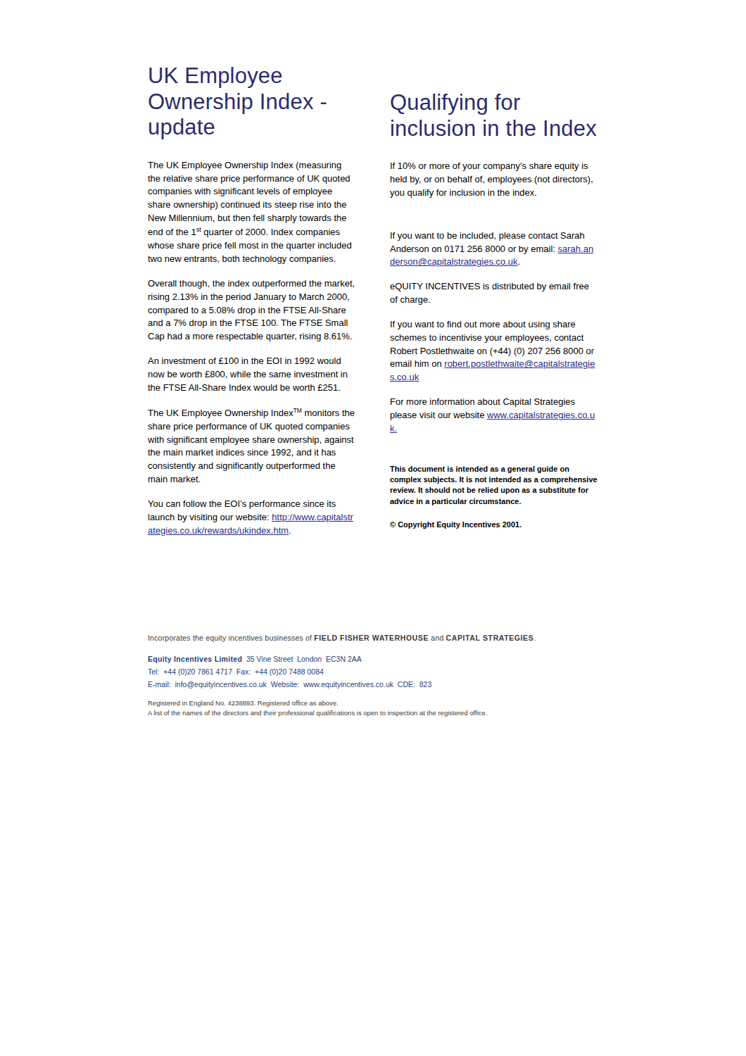UK Employee Ownership Index - update
The UK Employee Ownership Index (measuring the relative share price performance of UK quoted companies with significant levels of employee share ownership) continued its steep rise into the New Millennium, but then fell sharply towards the end of the 1st quarter of 2000. Index companies whose share price fell most in the quarter included two new entrants, both technology companies.
Overall though, the index outperformed the market, rising 2.13% in the period January to March 2000, compared to a 5.08% drop in the FTSE All-Share and a 7% drop in the FTSE 100. The FTSE Small Cap had a more respectable quarter, rising 8.61%.
An investment of £100 in the EOI in 1992 would now be worth £800, while the same investment in the FTSE All-Share Index would be worth £251.
The UK Employee Ownership IndexTM monitors the share price performance of UK quoted companies with significant employee share ownership, against the main market indices since 1992, and it has consistently and significantly outperformed the main market.
You can follow the EOI’s performance since its launch by visiting our website: http://www.capitalstrategies.co.uk/rewards/ukindex.htm.
Qualifying for inclusion in the Index
If 10% or more of your company’s share equity is held by, or on behalf of, employees (not directors), you qualify for inclusion in the index.
If you want to be included, please contact Sarah Anderson on 0171 256 8000 or by email: sarah.anderson@capitalstrategies.co.uk.
eQUITY INCENTIVES is distributed by email free of charge.
If you want to find out more about using share schemes to incentivise your employees, contact Robert Postlethwaite on (+44) (0) 207 256 8000 or email him on robert.postlethwaite@capitalstrategies.co.uk
For more information about Capital Strategies please visit our website www.capitalstrategies.co.uk.
This document is intended as a general guide on complex subjects. It is not intended as a comprehensive review. It should not be relied upon as a substitute for advice in a particular circumstance.
© Copyright Equity Incentives 2001.
Incorporates the equity incentives businesses of FIELD FISHER WATERHOUSE and CAPITAL STRATEGIES.
Equity Incentives Limited 35 Vine Street London EC3N 2AA
Tel: +44 (0)20 7861 4717 Fax: +44 (0)20 7488 0084
E-mail: info@equityincentives.co.uk Website: www.equityincentives.co.uk CDE: 823
Registered in England No. 4238893. Registered office as above.
A list of the names of the directors and their professional qualifications is open to inspection at the registered office.